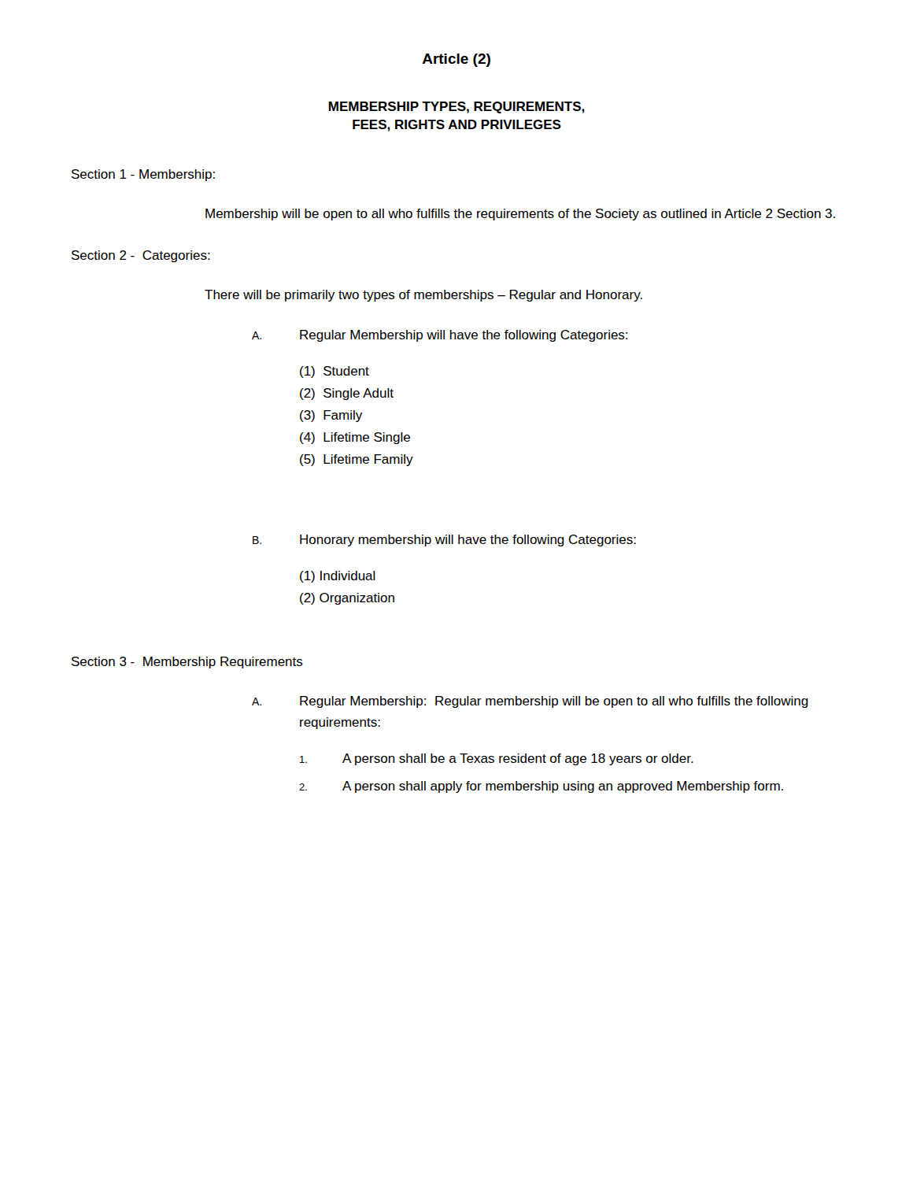Article (2)
MEMBERSHIP TYPES, REQUIREMENTS,
FEES, RIGHTS AND PRIVILEGES
Section 1 - Membership:
Membership will be open to all who fulfills the requirements of the Society as outlined in Article 2 Section 3.
Section 2 - Categories:
There will be primarily two types of memberships – Regular and Honorary.
A.
Regular Membership will have the following Categories:
(1) Student
(2) Single Adult
(3) Family
(4) Lifetime Single
(5) Lifetime Family
B.
Honorary membership will have the following Categories:
(1) Individual
(2) Organization
Section 3 - Membership Requirements
A.
Regular Membership: Regular membership will be open to all who fulfills the following requirements:
1.
A person shall be a Texas resident of age 18 years or older.
2.
A person shall apply for membership using an approved Membership form.